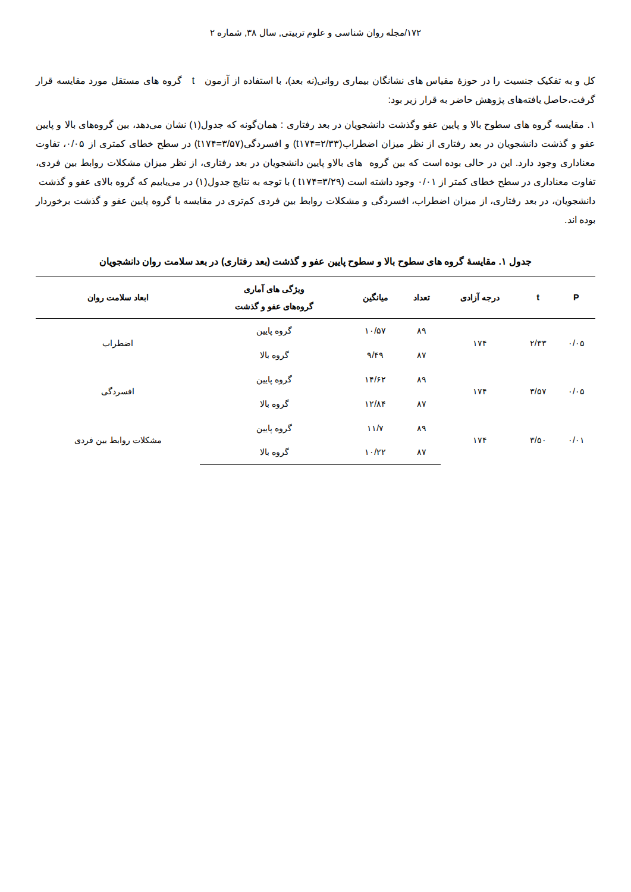۱۷۲/مجله روان شناسی و علوم تربیتی, سال ۳۸, شماره ۲
کل و به تفکیک جنسیت را در حوزهٔ مقیاس های نشانگان بیماری روانی(نه بعد)، با استفاده از آزمون t گروه های مستقل مورد مقایسه قرار گرفت،حاصل یافته‌های پژوهش حاضر به قرار زیر بود:
۱. مقایسه گروه های سطوح بالا و پایین عفو وگذشت دانشجویان در بعد رفتاری : همان‌گونه که جدول(۱) نشان می‌دهد، بین گروه‌های بالا و پایین عفو و گذشت دانشجویان در بعد رفتاری از نظر میزان اضطراب(t۱۷۴=۲/۳۳) و افسردگی(t۱۷۴=۳/۵۷) در سطح خطای کمتری از ۰/۰۵، تفاوت معناداری وجود دارد. این در حالی بوده است که بین گروه های بالاو پایین دانشجویان در بعد رفتاری، از نظر میزان مشکلات روابط بین فردی، تفاوت معناداری در سطح خطای کمتر از ۰/۰۱ وجود داشته است (t۱۷۴=۳/۲۹ ) با توجه به نتایج جدول(۱) در می‌یابیم که گروه بالای عفو و گذشت دانشجویان، در بعد رفتاری، از میزان اضطراب، افسردگی و مشکلات روابط بین فردی کم‌تری در مقایسه با گروه پایین عفو و گذشت برخوردار بوده اند.
جدول ۱. مقایسهٔ گروه های سطوح بالا و سطوح پایین عفو و گذشت (بعد رفتاری) در بعد سلامت روان دانشجویان
| P | t | درجه آزادی | تعداد | میانگین | ویژگی های آماری گروه‌های عفو و گذشت | ابعاد سلامت روان |
| --- | --- | --- | --- | --- | --- | --- |
| ۰/۰۵ | ۲/۳۳ | ۱۷۴ | ۸۹ | ۱۰/۵۷ | گروه پایین | اضطراب |
| ۸۷ | ۹/۴۹ | گروه بالا |
| ۰/۰۵ | ۳/۵۷ | ۱۷۴ | ۸۹ | ۱۴/۶۲ | گروه پایین | افسردگی |
| ۸۷ | ۱۲/۸۴ | گروه بالا |
| ۰/۰۱ | ۳/۵۰ | ۱۷۴ | ۸۹ | ۱۱/۷ | گروه پایین | مشکلات روابط بین فردی |
| ۸۷ | ۱۰/۲۲ | گروه بالا |